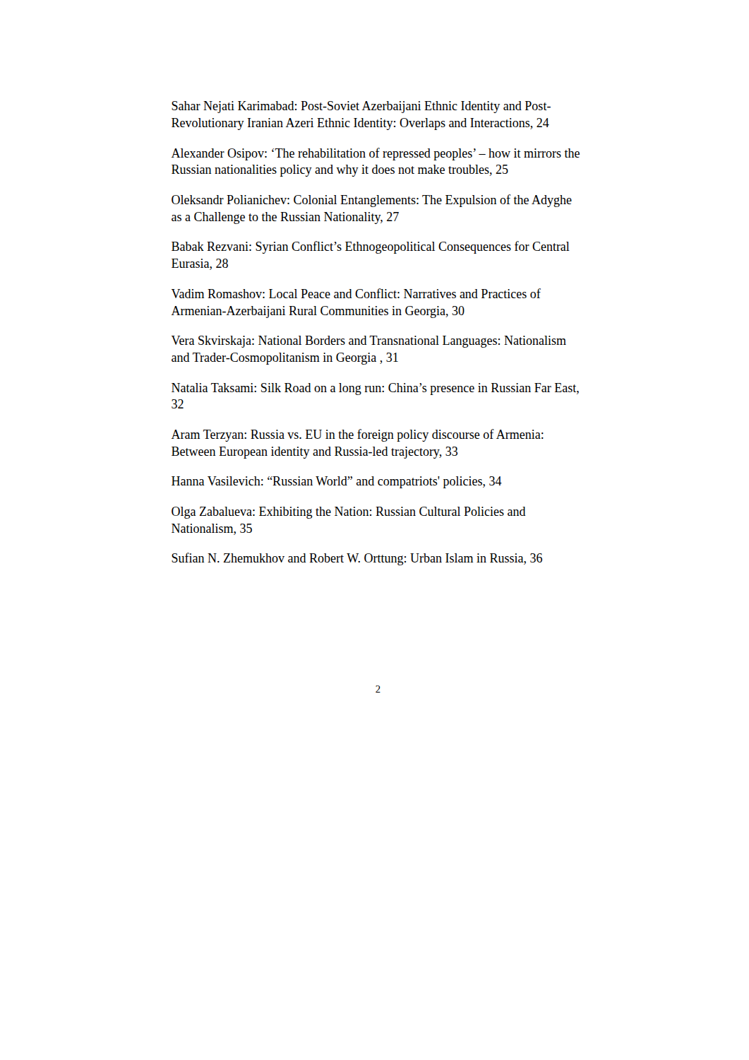Sahar Nejati Karimabad: Post-Soviet Azerbaijani Ethnic Identity and Post-Revolutionary Iranian Azeri Ethnic Identity: Overlaps and Interactions, 24
Alexander Osipov: ‘The rehabilitation of repressed peoples’ – how it mirrors the Russian nationalities policy and why it does not make troubles, 25
Oleksandr Polianichev: Colonial Entanglements: The Expulsion of the Adyghe as a Challenge to the Russian Nationality, 27
Babak Rezvani: Syrian Conflict’s Ethnogeopolitical Consequences for Central Eurasia, 28
Vadim Romashov: Local Peace and Conflict: Narratives and Practices of Armenian-Azerbaijani Rural Communities in Georgia, 30
Vera Skvirskaja: National Borders and Transnational Languages: Nationalism and Trader-Cosmopolitanism in Georgia , 31
Natalia Taksami: Silk Road on a long run: China’s presence in Russian Far East, 32
Aram Terzyan: Russia vs. EU in the foreign policy discourse of Armenia: Between European identity and Russia-led trajectory, 33
Hanna Vasilevich: “Russian World” and compatriots' policies, 34
Olga Zabalueva: Exhibiting the Nation: Russian Cultural Policies and Nationalism, 35
Sufian N. Zhemukhov and Robert W. Orttung: Urban Islam in Russia, 36
2